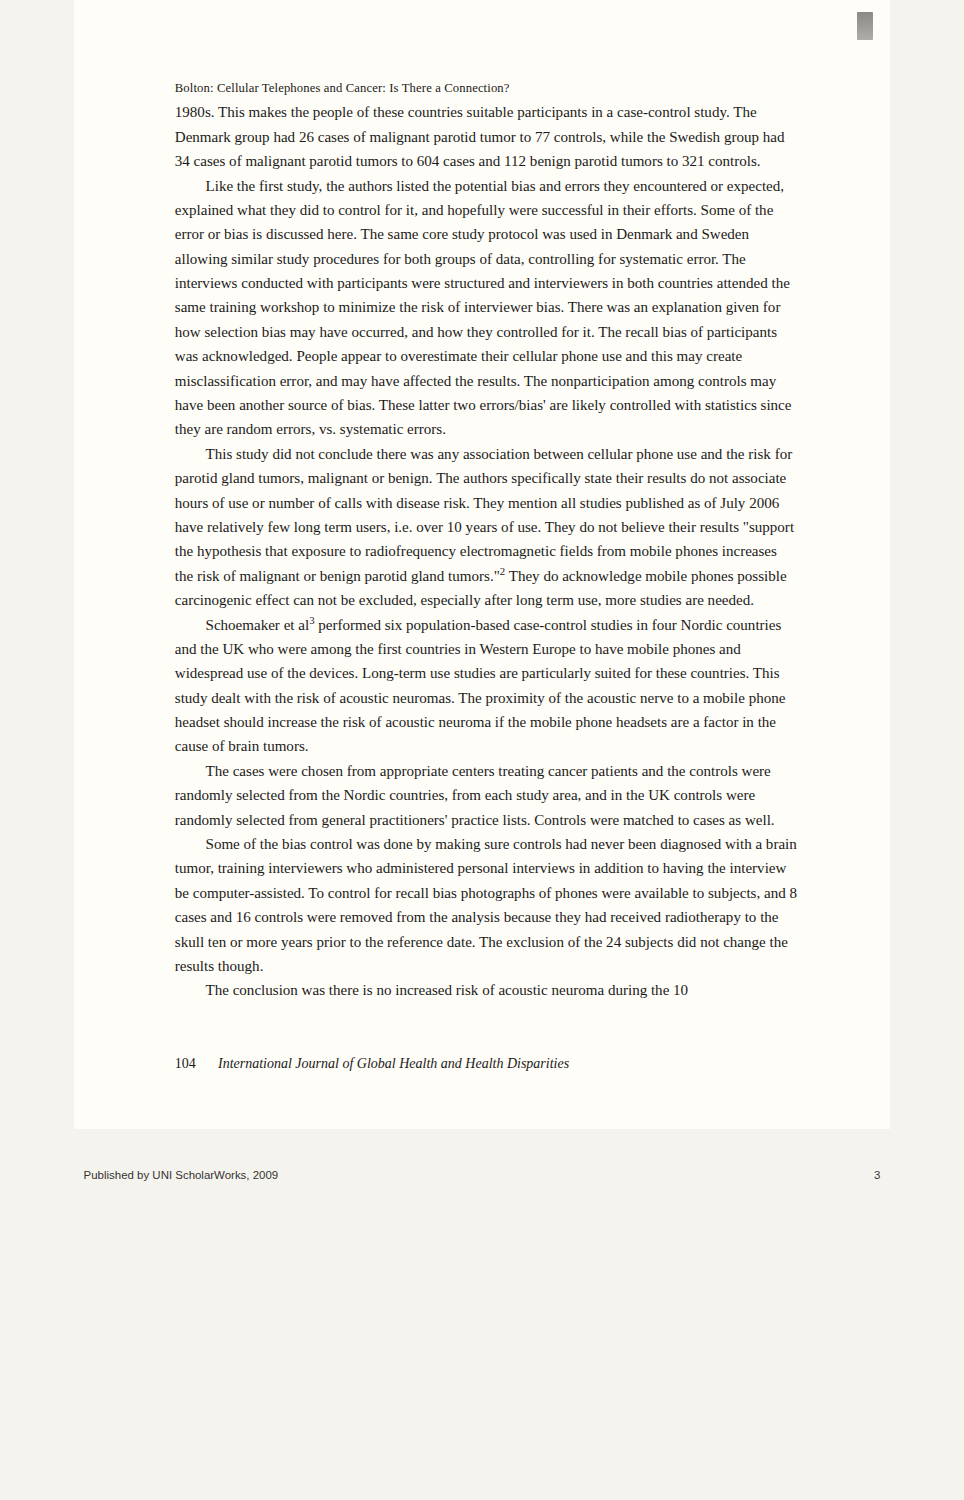Bolton: Cellular Telephones and Cancer: Is There a Connection?
1980s. This makes the people of these countries suitable participants in a case-control study. The Denmark group had 26 cases of malignant parotid tumor to 77 controls, while the Swedish group had 34 cases of malignant parotid tumors to 604 cases and 112 benign parotid tumors to 321 controls.
Like the first study, the authors listed the potential bias and errors they encountered or expected, explained what they did to control for it, and hopefully were successful in their efforts. Some of the error or bias is discussed here. The same core study protocol was used in Denmark and Sweden allowing similar study procedures for both groups of data, controlling for systematic error. The interviews conducted with participants were structured and interviewers in both countries attended the same training workshop to minimize the risk of interviewer bias. There was an explanation given for how selection bias may have occurred, and how they controlled for it. The recall bias of participants was acknowledged. People appear to overestimate their cellular phone use and this may create misclassification error, and may have affected the results. The nonparticipation among controls may have been another source of bias. These latter two errors/bias' are likely controlled with statistics since they are random errors, vs. systematic errors.
This study did not conclude there was any association between cellular phone use and the risk for parotid gland tumors, malignant or benign. The authors specifically state their results do not associate hours of use or number of calls with disease risk. They mention all studies published as of July 2006 have relatively few long term users, i.e. over 10 years of use. They do not believe their results "support the hypothesis that exposure to radiofrequency electromagnetic fields from mobile phones increases the risk of malignant or benign parotid gland tumors."2 They do acknowledge mobile phones possible carcinogenic effect can not be excluded, especially after long term use, more studies are needed.
Schoemaker et al3 performed six population-based case-control studies in four Nordic countries and the UK who were among the first countries in Western Europe to have mobile phones and widespread use of the devices. Long-term use studies are particularly suited for these countries. This study dealt with the risk of acoustic neuromas. The proximity of the acoustic nerve to a mobile phone headset should increase the risk of acoustic neuroma if the mobile phone headsets are a factor in the cause of brain tumors.
The cases were chosen from appropriate centers treating cancer patients and the controls were randomly selected from the Nordic countries, from each study area, and in the UK controls were randomly selected from general practitioners' practice lists. Controls were matched to cases as well.
Some of the bias control was done by making sure controls had never been diagnosed with a brain tumor, training interviewers who administered personal interviews in addition to having the interview be computer-assisted. To control for recall bias photographs of phones were available to subjects, and 8 cases and 16 controls were removed from the analysis because they had received radiotherapy to the skull ten or more years prior to the reference date. The exclusion of the 24 subjects did not change the results though.
The conclusion was there is no increased risk of acoustic neuroma during the 10
104 International Journal of Global Health and Health Disparities
Published by UNI ScholarWorks, 2009 3